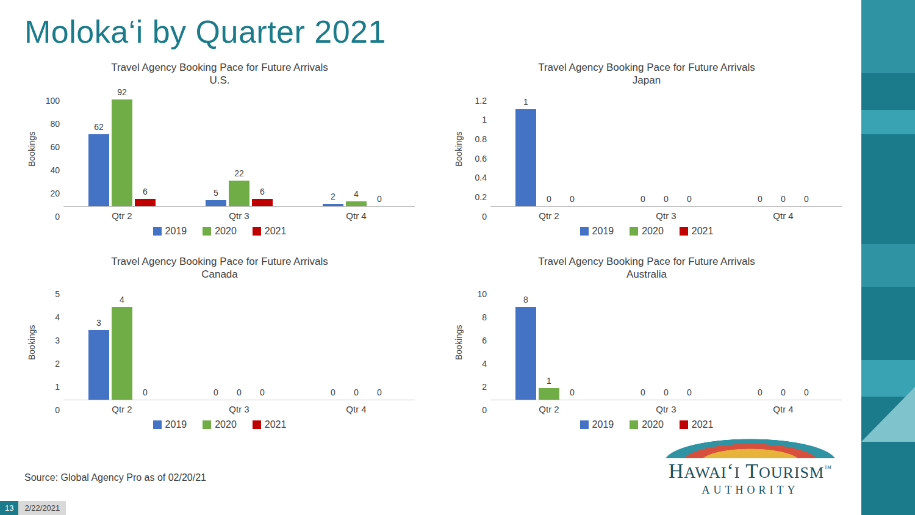Moloka‘i by Quarter 2021
Travel Agency Booking Pace for Future Arrivals
U.S.
Bookings
100 80 60 40 20 0
62
92
6
5
22
6
2
4
0
Qtr 2 Qtr 3 Qtr 4
2019 2020 2021
Travel Agency Booking Pace for Future Arrivals
Japan
Bookings
1.2 1 0.8 0.6 0.4 0.2 0
1
0
0
0
0
0
0
0
0
Qtr 2 Qtr 3 Qtr 4
2019 2020 2021
Travel Agency Booking Pace for Future Arrivals
Canada
Bookings
5 4 3 2 1 0
3
4
0
0
0
0
0
0
0
Qtr 2 Qtr 3 Qtr 4
2019 2020 2021
Travel Agency Booking Pace for Future Arrivals
Australia
Bookings
10 8 6 4 2 0
8
1
0
0
0
0
0
0
0
Qtr 2 Qtr 3 Qtr 4
2019 2020 2021
Source: Global Agency Pro as of 02/20/21
HAWAI‘I TOURISM™
AUTHORITY
13 2/22/2021